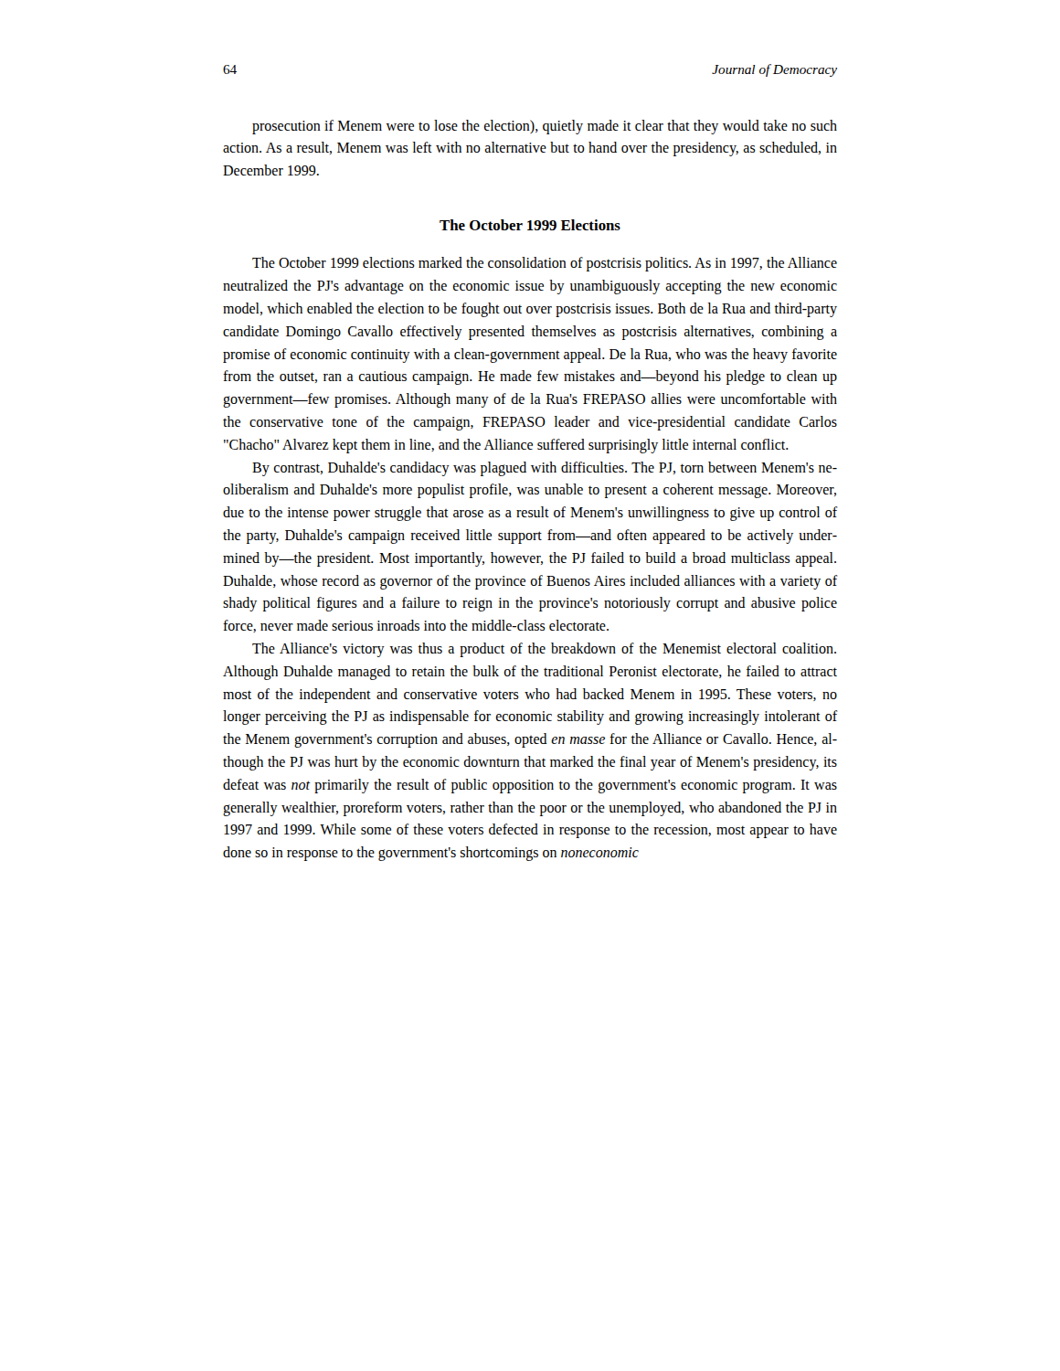64 Journal of Democracy
prosecution if Menem were to lose the election), quietly made it clear that they would take no such action. As a result, Menem was left with no alternative but to hand over the presidency, as scheduled, in December 1999.
The October 1999 Elections
The October 1999 elections marked the consolidation of postcrisis politics. As in 1997, the Alliance neutralized the PJ's advantage on the economic issue by unambiguously accepting the new economic model, which enabled the election to be fought out over postcrisis issues. Both de la Rua and third-party candidate Domingo Cavallo effectively presented themselves as postcrisis alternatives, combining a promise of economic continuity with a clean-government appeal. De la Rua, who was the heavy favorite from the outset, ran a cautious campaign. He made few mistakes and—beyond his pledge to clean up government—few promises. Although many of de la Rua's FREPASO allies were uncomfortable with the conservative tone of the campaign, FREPASO leader and vice-presidential candidate Carlos "Chacho" Alvarez kept them in line, and the Alliance suffered surprisingly little internal conflict.
By contrast, Duhalde's candidacy was plagued with difficulties. The PJ, torn between Menem's neoliberalism and Duhalde's more populist profile, was unable to present a coherent message. Moreover, due to the intense power struggle that arose as a result of Menem's unwillingness to give up control of the party, Duhalde's campaign received little support from—and often appeared to be actively undermined by—the president. Most importantly, however, the PJ failed to build a broad multiclass appeal. Duhalde, whose record as governor of the province of Buenos Aires included alliances with a variety of shady political figures and a failure to reign in the province's notoriously corrupt and abusive police force, never made serious inroads into the middle-class electorate.
The Alliance's victory was thus a product of the breakdown of the Menemist electoral coalition. Although Duhalde managed to retain the bulk of the traditional Peronist electorate, he failed to attract most of the independent and conservative voters who had backed Menem in 1995. These voters, no longer perceiving the PJ as indispensable for economic stability and growing increasingly intolerant of the Menem government's corruption and abuses, opted en masse for the Alliance or Cavallo. Hence, although the PJ was hurt by the economic downturn that marked the final year of Menem's presidency, its defeat was not primarily the result of public opposition to the government's economic program. It was generally wealthier, proreform voters, rather than the poor or the unemployed, who abandoned the PJ in 1997 and 1999. While some of these voters defected in response to the recession, most appear to have done so in response to the government's shortcomings on noneconomic